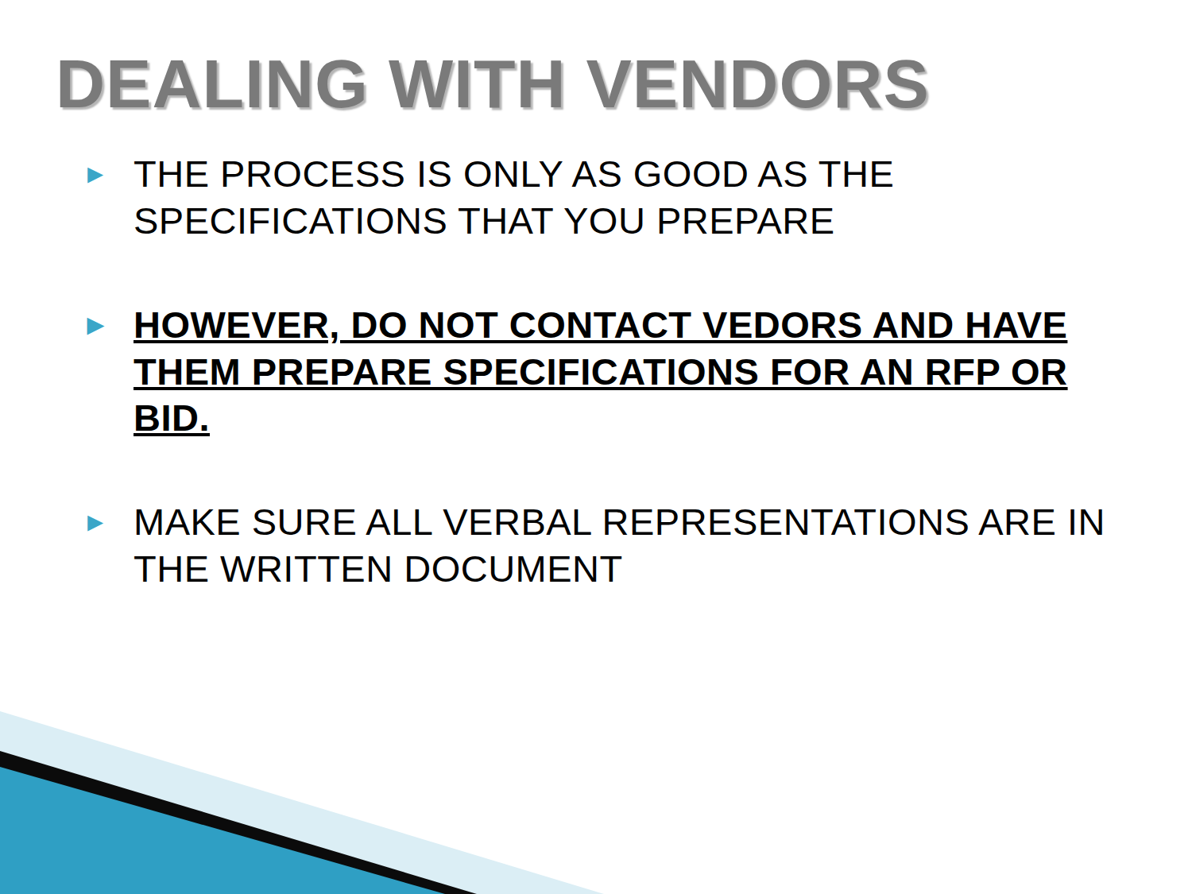DEALING WITH VENDORS
THE PROCESS IS ONLY AS GOOD AS THE SPECIFICATIONS THAT YOU PREPARE
HOWEVER, DO NOT CONTACT VEDORS AND HAVE THEM PREPARE SPECIFICATIONS FOR AN RFP OR BID.
MAKE SURE ALL VERBAL REPRESENTATIONS ARE IN THE WRITTEN DOCUMENT